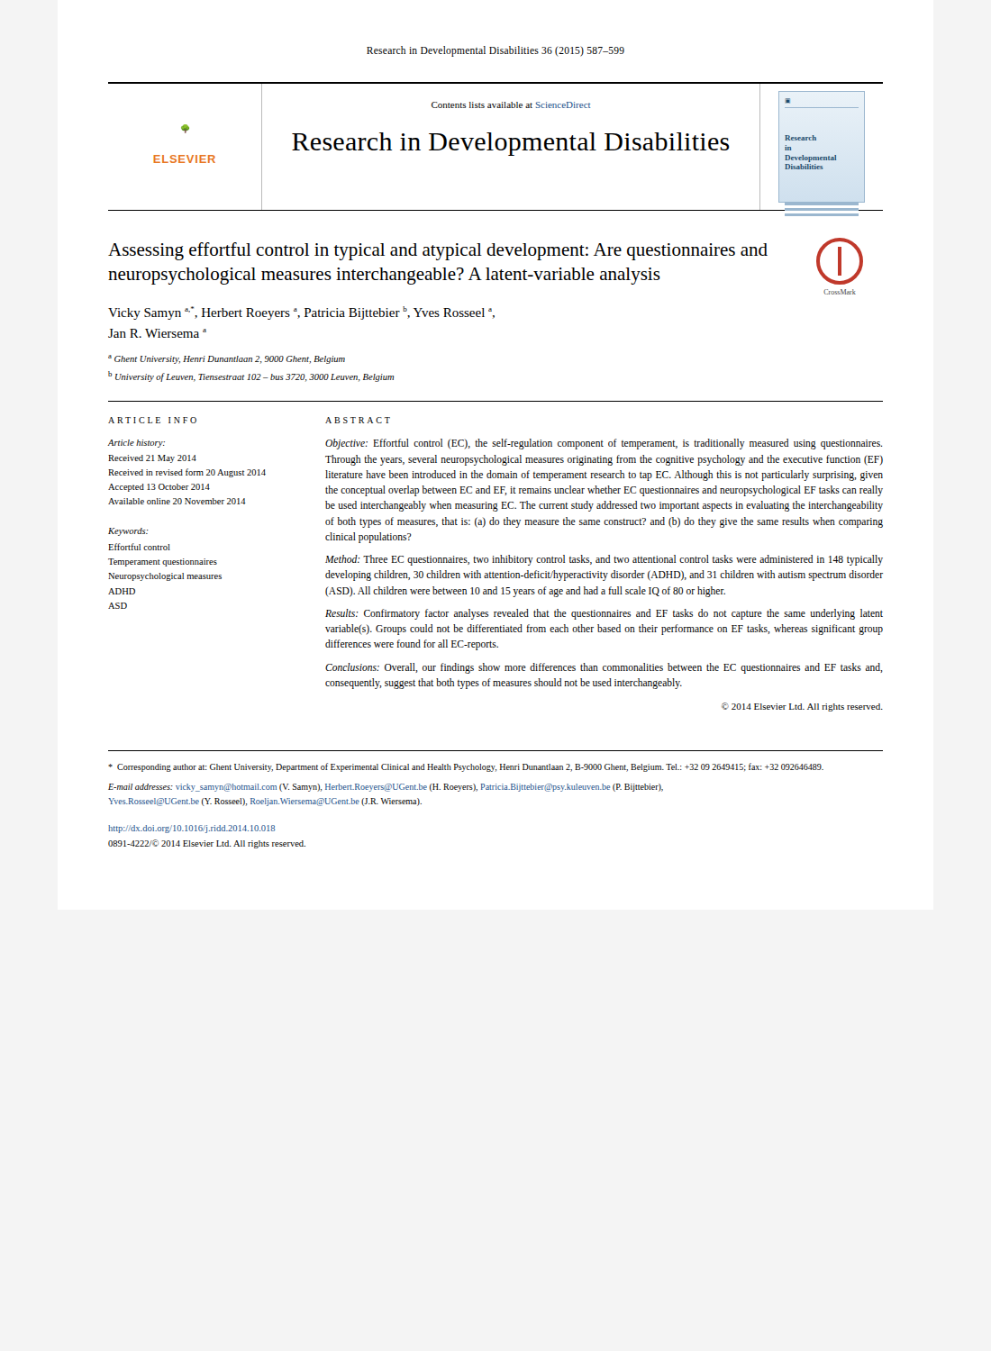Research in Developmental Disabilities 36 (2015) 587–599
🌳
ELSEVIER
Contents lists available at ScienceDirect
Research in Developmental Disabilities
▣
Research
in
Developmental
Disabilities
CrossMark
Assessing effortful control in typical and atypical development: Are questionnaires and neuropsychological measures interchangeable? A latent-variable analysis
Vicky Samyn a,*, Herbert Roeyers a, Patricia Bijttebier b, Yves Rosseel a,
Jan R. Wiersema a
a Ghent University, Henri Dunantlaan 2, 9000 Ghent, Belgium
b University of Leuven, Tiensestraat 102 – bus 3720, 3000 Leuven, Belgium
Article info
Article history:
Received 21 May 2014
Received in revised form 20 August 2014
Accepted 13 October 2014
Available online 20 November 2014
Keywords:
Effortful control
Temperament questionnaires
Neuropsychological measures
ADHD
ASD
Abstract
Objective: Effortful control (EC), the self-regulation component of temperament, is traditionally measured using questionnaires. Through the years, several neuropsychological measures originating from the cognitive psychology and the executive function (EF) literature have been introduced in the domain of temperament research to tap EC. Although this is not particularly surprising, given the conceptual overlap between EC and EF, it remains unclear whether EC questionnaires and neuropsychological EF tasks can really be used interchangeably when measuring EC. The current study addressed two important aspects in evaluating the interchangeability of both types of measures, that is: (a) do they measure the same construct? and (b) do they give the same results when comparing clinical populations?
Method: Three EC questionnaires, two inhibitory control tasks, and two attentional control tasks were administered in 148 typically developing children, 30 children with attention-deficit/hyperactivity disorder (ADHD), and 31 children with autism spectrum disorder (ASD). All children were between 10 and 15 years of age and had a full scale IQ of 80 or higher.
Results: Confirmatory factor analyses revealed that the questionnaires and EF tasks do not capture the same underlying latent variable(s). Groups could not be differentiated from each other based on their performance on EF tasks, whereas significant group differences were found for all EC-reports.
Conclusions: Overall, our findings show more differences than commonalities between the EC questionnaires and EF tasks and, consequently, suggest that both types of measures should not be used interchangeably.
© 2014 Elsevier Ltd. All rights reserved.
* Corresponding author at: Ghent University, Department of Experimental Clinical and Health Psychology, Henri Dunantlaan 2, B-9000 Ghent, Belgium. Tel.: +32 09 2649415; fax: +32 092646489.
E-mail addresses: vicky_samyn@hotmail.com (V. Samyn), Herbert.Roeyers@UGent.be (H. Roeyers), Patricia.Bijttebier@psy.kuleuven.be (P. Bijttebier),
Yves.Rosseel@UGent.be (Y. Rosseel), Roeljan.Wiersema@UGent.be (J.R. Wiersema).
http://dx.doi.org/10.1016/j.ridd.2014.10.018
0891-4222/© 2014 Elsevier Ltd. All rights reserved.